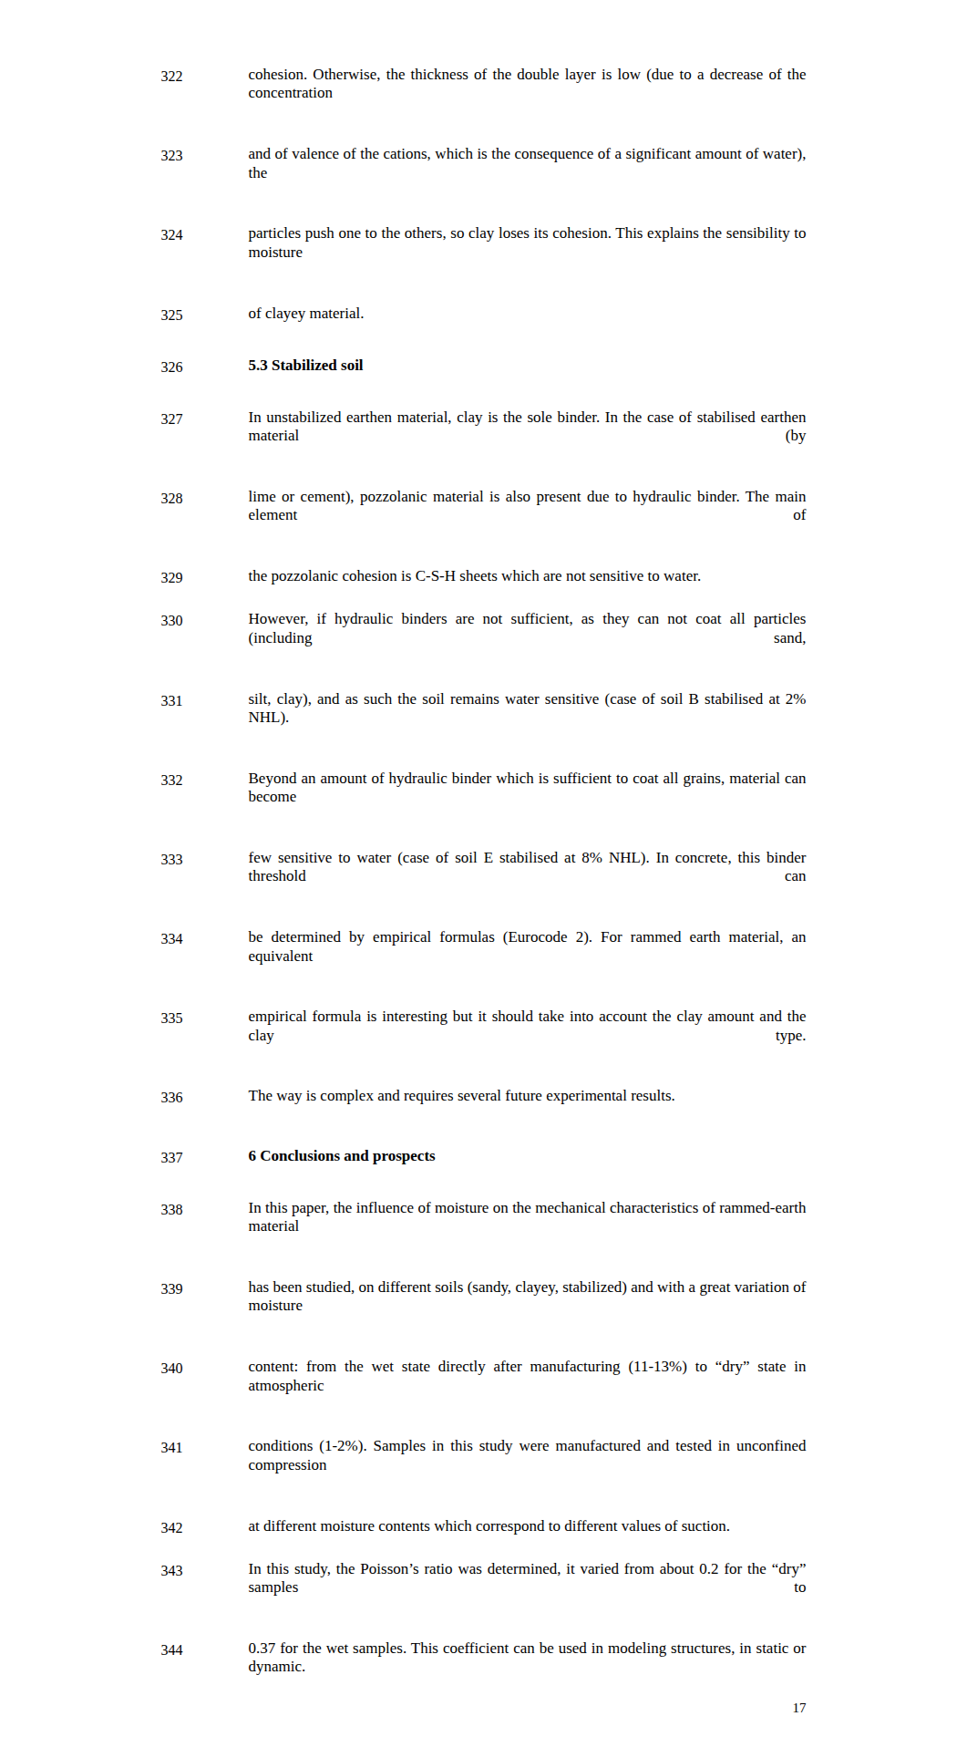322
cohesion. Otherwise, the thickness of the double layer is low (due to a decrease of the concentration
323
and of valence of the cations, which is the consequence of a significant amount of water), the
324
particles push one to the others, so clay loses its cohesion. This explains the sensibility to moisture
325
of clayey material.
326
5.3 Stabilized soil
327
In unstabilized earthen material, clay is the sole binder. In the case of stabilised earthen material (by
328
lime or cement), pozzolanic material is also present due to hydraulic binder. The main element of
329
the pozzolanic cohesion is C-S-H sheets which are not sensitive to water.
330
However, if hydraulic binders are not sufficient, as they can not coat all particles (including sand,
331
silt, clay), and as such the soil remains water sensitive (case of soil B stabilised at 2% NHL).
332
Beyond an amount of hydraulic binder which is sufficient to coat all grains, material can become
333
few sensitive to water (case of soil E stabilised at 8% NHL). In concrete, this binder threshold can
334
be determined by empirical formulas (Eurocode 2). For rammed earth material, an equivalent
335
empirical formula is interesting but it should take into account the clay amount and the clay type.
336
The way is complex and requires several future experimental results.
337
6 Conclusions and prospects
338
In this paper, the influence of moisture on the mechanical characteristics of rammed-earth material
339
has been studied, on different soils (sandy, clayey, stabilized) and with a great variation of moisture
340
content: from the wet state directly after manufacturing (11-13%) to “dry” state in atmospheric
341
conditions (1-2%). Samples in this study were manufactured and tested in unconfined compression
342
at different moisture contents which correspond to different values of suction.
343
In this study, the Poisson’s ratio was determined, it varied from about 0.2 for the “dry” samples to
344
0.37 for the wet samples. This coefficient can be used in modeling structures, in static or dynamic.
17